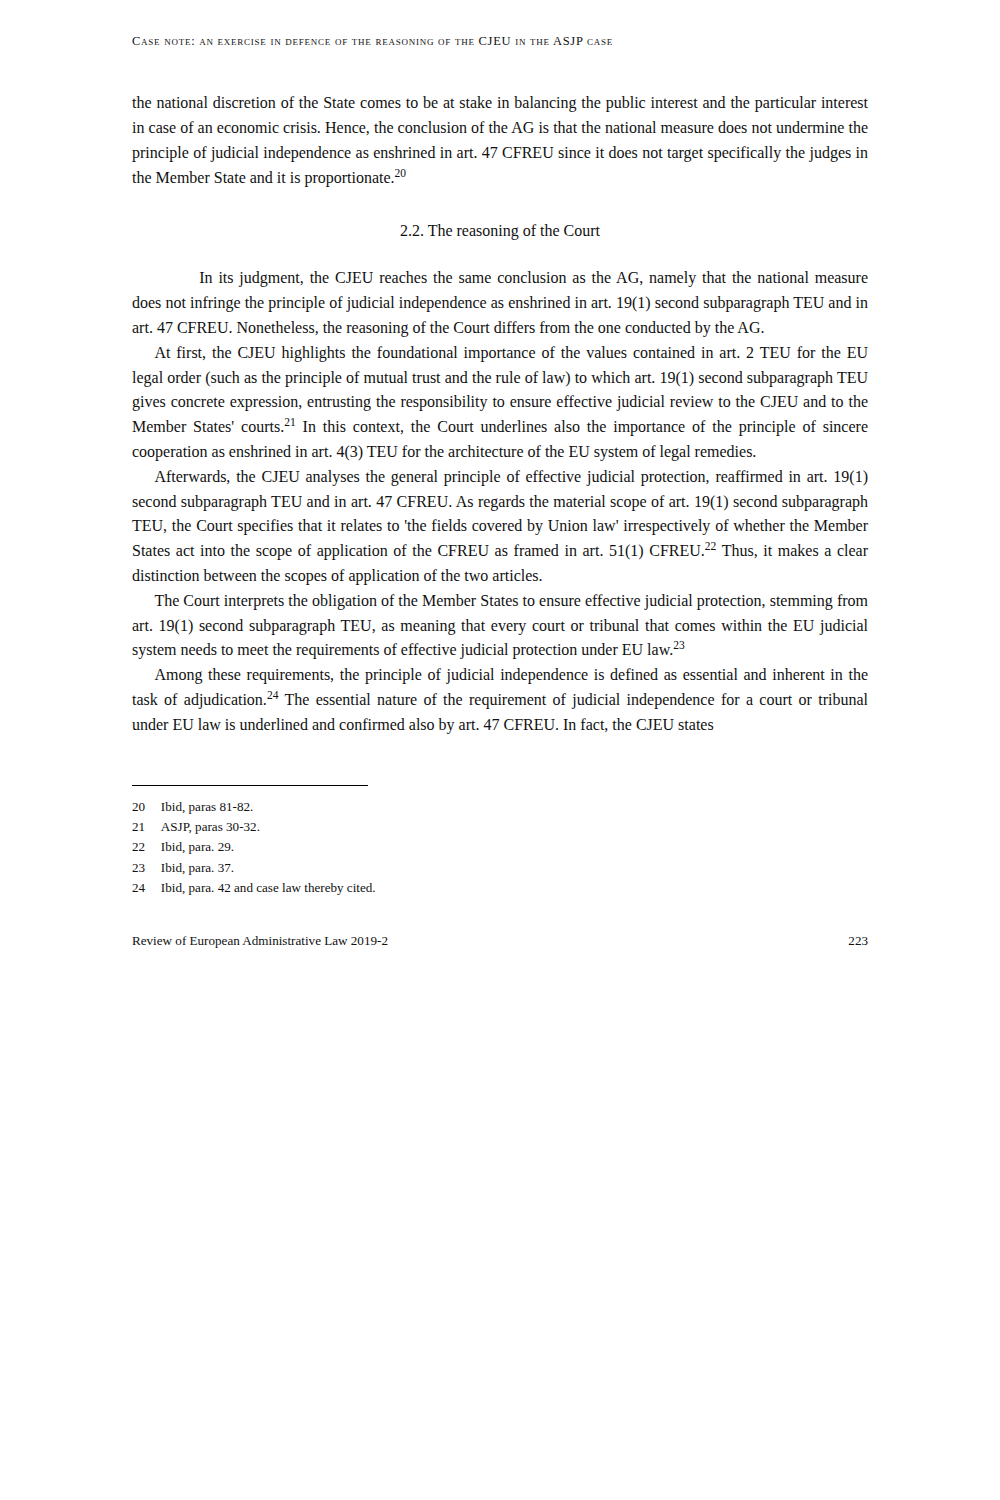Case note: an exercise in defence of the reasoning of the CJEU in the ASJP case
the national discretion of the State comes to be at stake in balancing the public interest and the particular interest in case of an economic crisis. Hence, the conclusion of the AG is that the national measure does not undermine the principle of judicial independence as enshrined in art. 47 CFREU since it does not target specifically the judges in the Member State and it is proportionate.20
2.2. The reasoning of the Court
In its judgment, the CJEU reaches the same conclusion as the AG, namely that the national measure does not infringe the principle of judicial independence as enshrined in art. 19(1) second subparagraph TEU and in art. 47 CFREU. Nonetheless, the reasoning of the Court differs from the one conducted by the AG.
At first, the CJEU highlights the foundational importance of the values contained in art. 2 TEU for the EU legal order (such as the principle of mutual trust and the rule of law) to which art. 19(1) second subparagraph TEU gives concrete expression, entrusting the responsibility to ensure effective judicial review to the CJEU and to the Member States' courts.21 In this context, the Court underlines also the importance of the principle of sincere cooperation as enshrined in art. 4(3) TEU for the architecture of the EU system of legal remedies.
Afterwards, the CJEU analyses the general principle of effective judicial protection, reaffirmed in art. 19(1) second subparagraph TEU and in art. 47 CFREU. As regards the material scope of art. 19(1) second subparagraph TEU, the Court specifies that it relates to 'the fields covered by Union law' irrespectively of whether the Member States act into the scope of application of the CFREU as framed in art. 51(1) CFREU.22 Thus, it makes a clear distinction between the scopes of application of the two articles.
The Court interprets the obligation of the Member States to ensure effective judicial protection, stemming from art. 19(1) second subparagraph TEU, as meaning that every court or tribunal that comes within the EU judicial system needs to meet the requirements of effective judicial protection under EU law.23
Among these requirements, the principle of judicial independence is defined as essential and inherent in the task of adjudication.24 The essential nature of the requirement of judicial independence for a court or tribunal under EU law is underlined and confirmed also by art. 47 CFREU. In fact, the CJEU states
20 Ibid, paras 81-82.
21 ASJP, paras 30-32.
22 Ibid, para. 29.
23 Ibid, para. 37.
24 Ibid, para. 42 and case law thereby cited.
Review of European Administrative Law 2019-2 223